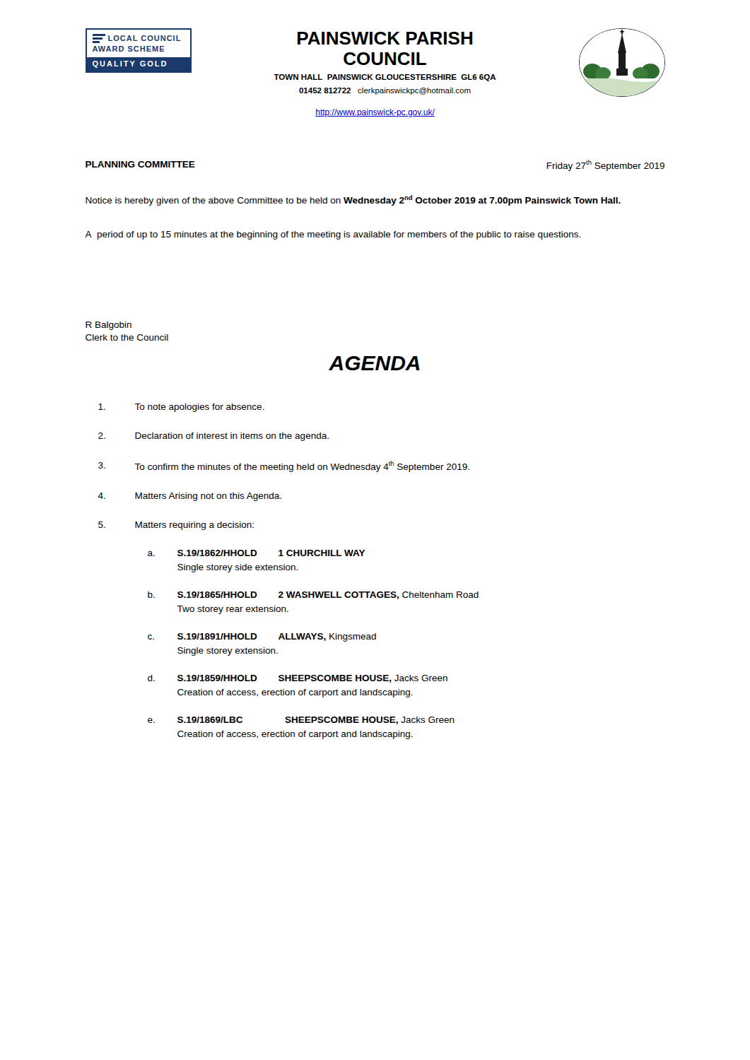LOCAL COUNCIL
AWARD SCHEME
QUALITY GOLD
PAINSWICK PARISH
COUNCIL
TOWN HALL PAINSWICK GLOUCESTERSHIRE GL6 6QA
01452 812722 clerkpainswickpc@hotmail.com
http://www.painswick-pc.gov.uk/
PLANNING COMMITTEE
Friday 27th September 2019
Notice is hereby given of the above Committee to be held on Wednesday 2nd October 2019 at 7.00pm Painswick Town Hall.
A period of up to 15 minutes at the beginning of the meeting is available for members of the public to raise questions.
R Balgobin
Clerk to the Council
AGENDA
To note apologies for absence.
Declaration of interest in items on the agenda.
To confirm the minutes of the meeting held on Wednesday 4th September 2019.
Matters Arising not on this Agenda.
Matters requiring a decision:
S.19/1862/HHOLD 1 CHURCHILL WAY
Single storey side extension.
S.19/1865/HHOLD 2 WASHWELL COTTAGES, Cheltenham Road
Two storey rear extension.
S.19/1891/HHOLD ALLWAYS, Kingsmead
Single storey extension.
S.19/1859/HHOLD SHEEPSCOMBE HOUSE, Jacks Green
Creation of access, erection of carport and landscaping.
S.19/1869/LBC SHEEPSCOMBE HOUSE, Jacks Green
Creation of access, erection of carport and landscaping.